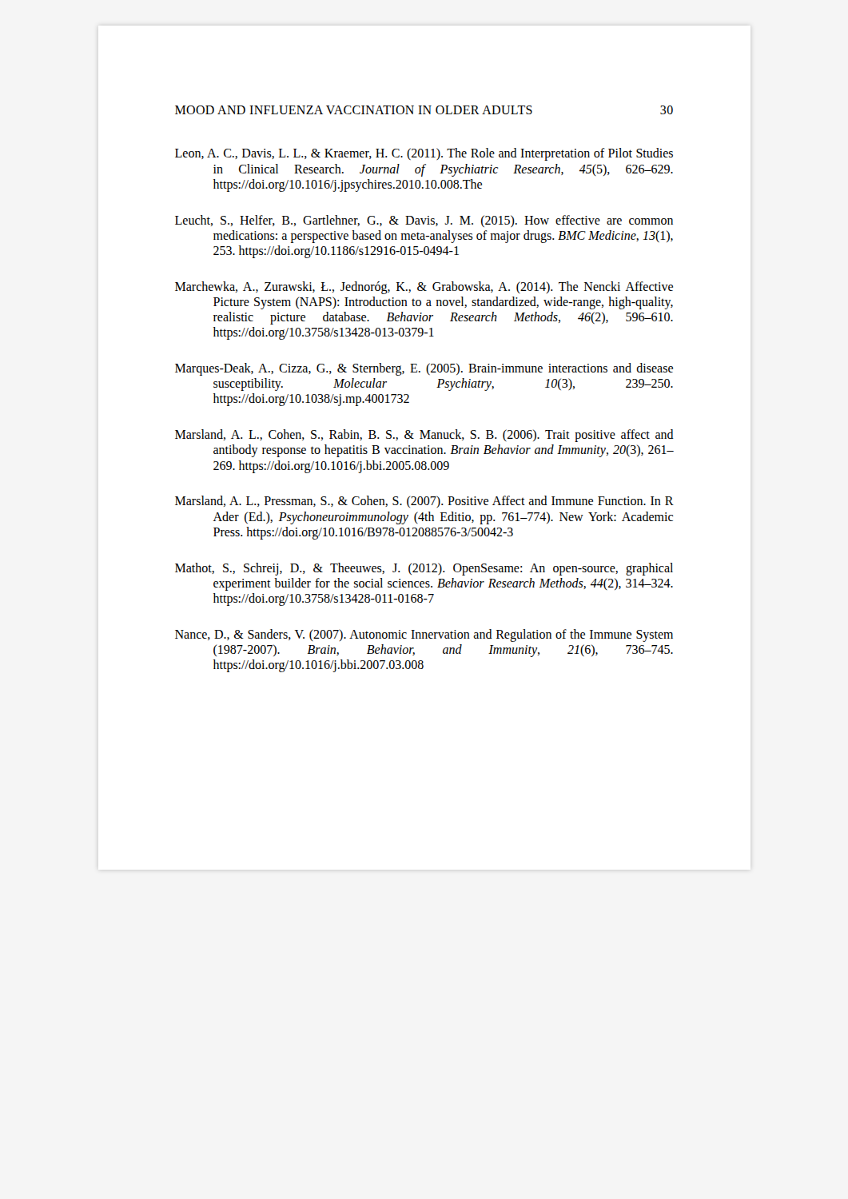Mood and Influenza Vaccination in Older Adults 30
Leon, A. C., Davis, L. L., & Kraemer, H. C. (2011). The Role and Interpretation of Pilot Studies in Clinical Research. Journal of Psychiatric Research, 45(5), 626–629. https://doi.org/10.1016/j.jpsychires.2010.10.008.The
Leucht, S., Helfer, B., Gartlehner, G., & Davis, J. M. (2015). How effective are common medications: a perspective based on meta-analyses of major drugs. BMC Medicine, 13(1), 253. https://doi.org/10.1186/s12916-015-0494-1
Marchewka, A., Zurawski, Ł., Jednoróg, K., & Grabowska, A. (2014). The Nencki Affective Picture System (NAPS): Introduction to a novel, standardized, wide-range, high-quality, realistic picture database. Behavior Research Methods, 46(2), 596–610. https://doi.org/10.3758/s13428-013-0379-1
Marques-Deak, A., Cizza, G., & Sternberg, E. (2005). Brain-immune interactions and disease susceptibility. Molecular Psychiatry, 10(3), 239–250. https://doi.org/10.1038/sj.mp.4001732
Marsland, A. L., Cohen, S., Rabin, B. S., & Manuck, S. B. (2006). Trait positive affect and antibody response to hepatitis B vaccination. Brain Behavior and Immunity, 20(3), 261–269. https://doi.org/10.1016/j.bbi.2005.08.009
Marsland, A. L., Pressman, S., & Cohen, S. (2007). Positive Affect and Immune Function. In R Ader (Ed.), Psychoneuroimmunology (4th Editio, pp. 761–774). New York: Academic Press. https://doi.org/10.1016/B978-012088576-3/50042-3
Mathot, S., Schreij, D., & Theeuwes, J. (2012). OpenSesame: An open-source, graphical experiment builder for the social sciences. Behavior Research Methods, 44(2), 314–324. https://doi.org/10.3758/s13428-011-0168-7
Nance, D., & Sanders, V. (2007). Autonomic Innervation and Regulation of the Immune System (1987-2007). Brain, Behavior, and Immunity, 21(6), 736–745. https://doi.org/10.1016/j.bbi.2007.03.008